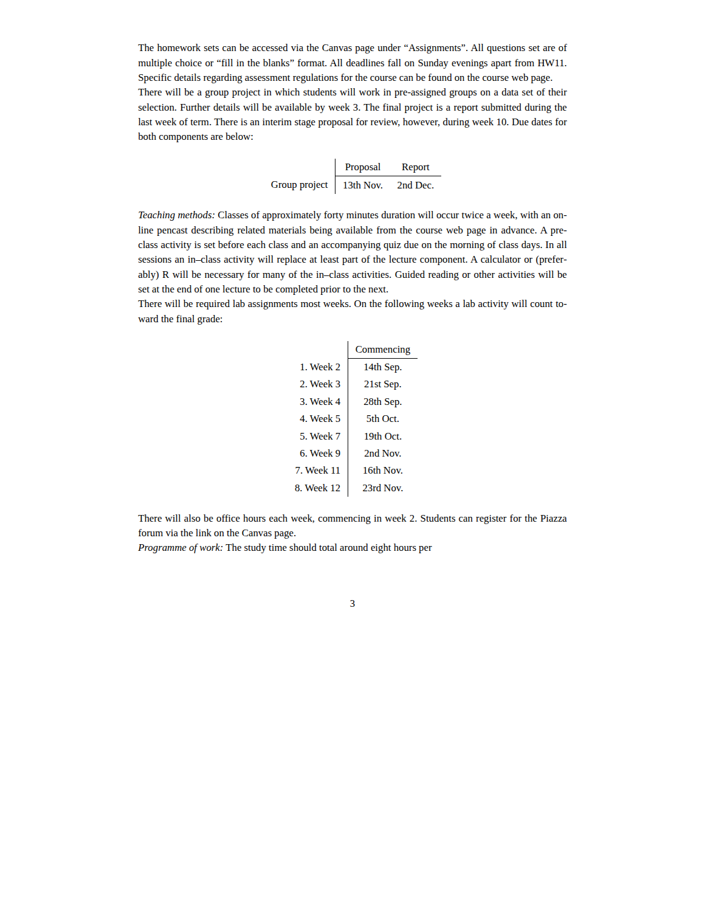The homework sets can be accessed via the Canvas page under “Assignments”. All questions set are of multiple choice or “fill in the blanks” format. All deadlines fall on Sunday evenings apart from HW11. Specific details regarding assessment regulations for the course can be found on the course web page.
There will be a group project in which students will work in pre-assigned groups on a data set of their selection. Further details will be available by week 3. The final project is a report submitted during the last week of term. There is an interim stage proposal for review, however, during week 10. Due dates for both components are below:
| | Proposal | Report |
| --- | --- | --- |
| Group project | 13th Nov. | 2nd Dec. |
Teaching methods: Classes of approximately forty minutes duration will occur twice a week, with an online pencast describing related materials being available from the course web page in advance. A pre-class activity is set before each class and an accompanying quiz due on the morning of class days. In all sessions an in–class activity will replace at least part of the lecture component. A calculator or (preferably) R will be necessary for many of the in–class activities. Guided reading or other activities will be set at the end of one lecture to be completed prior to the next.
There will be required lab assignments most weeks. On the following weeks a lab activity will count toward the final grade:
| | Commencing |
| --- | --- |
| 1. Week 2 | 14th Sep. |
| 2. Week 3 | 21st Sep. |
| 3. Week 4 | 28th Sep. |
| 4. Week 5 | 5th Oct. |
| 5. Week 7 | 19th Oct. |
| 6. Week 9 | 2nd Nov. |
| 7. Week 11 | 16th Nov. |
| 8. Week 12 | 23rd Nov. |
There will also be office hours each week, commencing in week 2. Students can register for the Piazza forum via the link on the Canvas page.
Programme of work: The study time should total around eight hours per
3